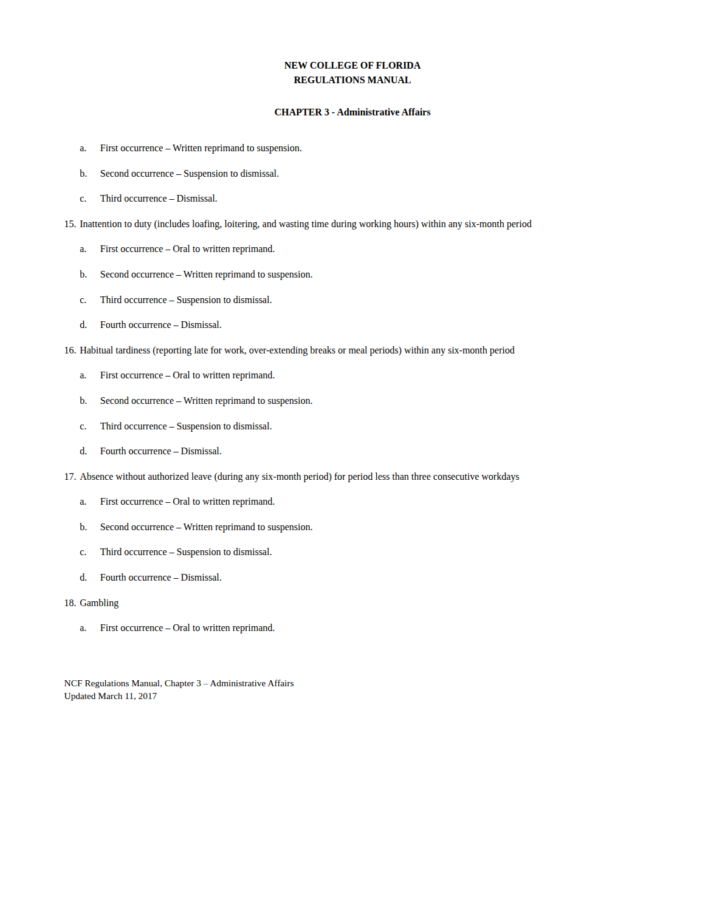NEW COLLEGE OF FLORIDA
REGULATIONS MANUAL
CHAPTER 3 - Administrative Affairs
a. First occurrence – Written reprimand to suspension.
b. Second occurrence – Suspension to dismissal.
c. Third occurrence – Dismissal.
15. Inattention to duty (includes loafing, loitering, and wasting time during working hours) within any six-month period
a. First occurrence – Oral to written reprimand.
b. Second occurrence – Written reprimand to suspension.
c. Third occurrence – Suspension to dismissal.
d. Fourth occurrence – Dismissal.
16. Habitual tardiness (reporting late for work, over-extending breaks or meal periods) within any six-month period
a. First occurrence – Oral to written reprimand.
b. Second occurrence – Written reprimand to suspension.
c. Third occurrence – Suspension to dismissal.
d. Fourth occurrence – Dismissal.
17. Absence without authorized leave (during any six-month period) for period less than three consecutive workdays
a. First occurrence – Oral to written reprimand.
b. Second occurrence – Written reprimand to suspension.
c. Third occurrence – Suspension to dismissal.
d. Fourth occurrence – Dismissal.
18. Gambling
a. First occurrence – Oral to written reprimand.
NCF Regulations Manual, Chapter 3 – Administrative Affairs
Updated March 11, 2017